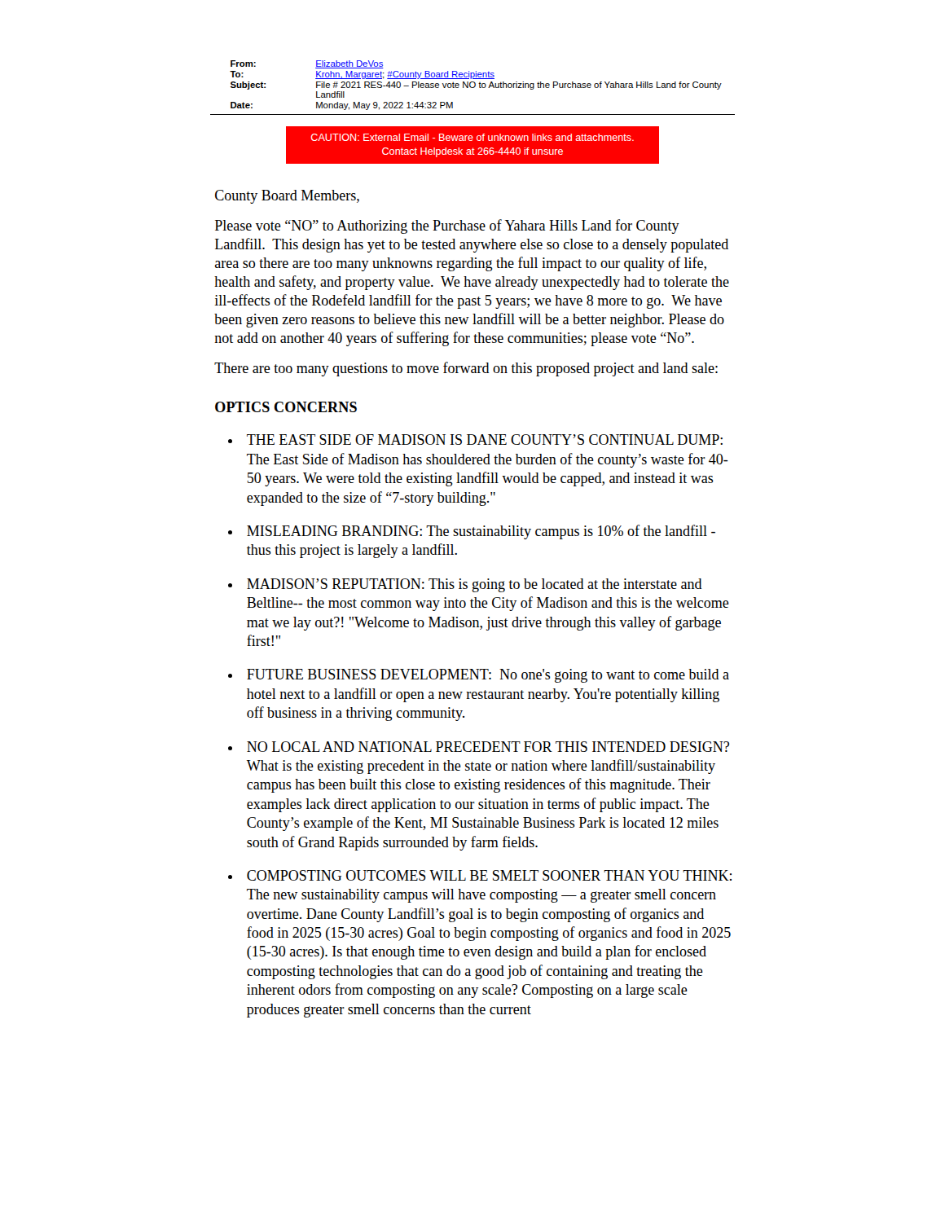| From: | Elizabeth DeVos |
| To: | Krohn, Margaret ; #County Board Recipients |
| Subject: | File # 2021 RES-440 – Please vote NO to Authorizing the Purchase of Yahara Hills Land for County Landfill |
| Date: | Monday, May 9, 2022 1:44:32 PM |
CAUTION: External Email - Beware of unknown links and attachments. Contact Helpdesk at 266-4440 if unsure
County Board Members,
Please vote “NO” to Authorizing the Purchase of Yahara Hills Land for County Landfill. This design has yet to be tested anywhere else so close to a densely populated area so there are too many unknowns regarding the full impact to our quality of life, health and safety, and property value. We have already unexpectedly had to tolerate the ill-effects of the Rodefeld landfill for the past 5 years; we have 8 more to go. We have been given zero reasons to believe this new landfill will be a better neighbor. Please do not add on another 40 years of suffering for these communities; please vote “No”.
There are too many questions to move forward on this proposed project and land sale:
OPTICS CONCERNS
THE EAST SIDE OF MADISON IS DANE COUNTY’S CONTINUAL DUMP: The East Side of Madison has shouldered the burden of the county’s waste for 40-50 years. We were told the existing landfill would be capped, and instead it was expanded to the size of “7-story building."
MISLEADING BRANDING: The sustainability campus is 10% of the landfill - thus this project is largely a landfill.
MADISON’S REPUTATION: This is going to be located at the interstate and Beltline-- the most common way into the City of Madison and this is the welcome mat we lay out?! "Welcome to Madison, just drive through this valley of garbage first!"
FUTURE BUSINESS DEVELOPMENT: No one's going to want to come build a hotel next to a landfill or open a new restaurant nearby. You're potentially killing off business in a thriving community.
NO LOCAL AND NATIONAL PRECEDENT FOR THIS INTENDED DESIGN? What is the existing precedent in the state or nation where landfill/sustainability campus has been built this close to existing residences of this magnitude. Their examples lack direct application to our situation in terms of public impact. The County’s example of the Kent, MI Sustainable Business Park is located 12 miles south of Grand Rapids surrounded by farm fields.
COMPOSTING OUTCOMES WILL BE SMELT SOONER THAN YOU THINK: The new sustainability campus will have composting — a greater smell concern overtime. Dane County Landfill’s goal is to begin composting of organics and food in 2025 (15-30 acres) Goal to begin composting of organics and food in 2025 (15-30 acres). Is that enough time to even design and build a plan for enclosed composting technologies that can do a good job of containing and treating the inherent odors from composting on any scale? Composting on a large scale produces greater smell concerns than the current